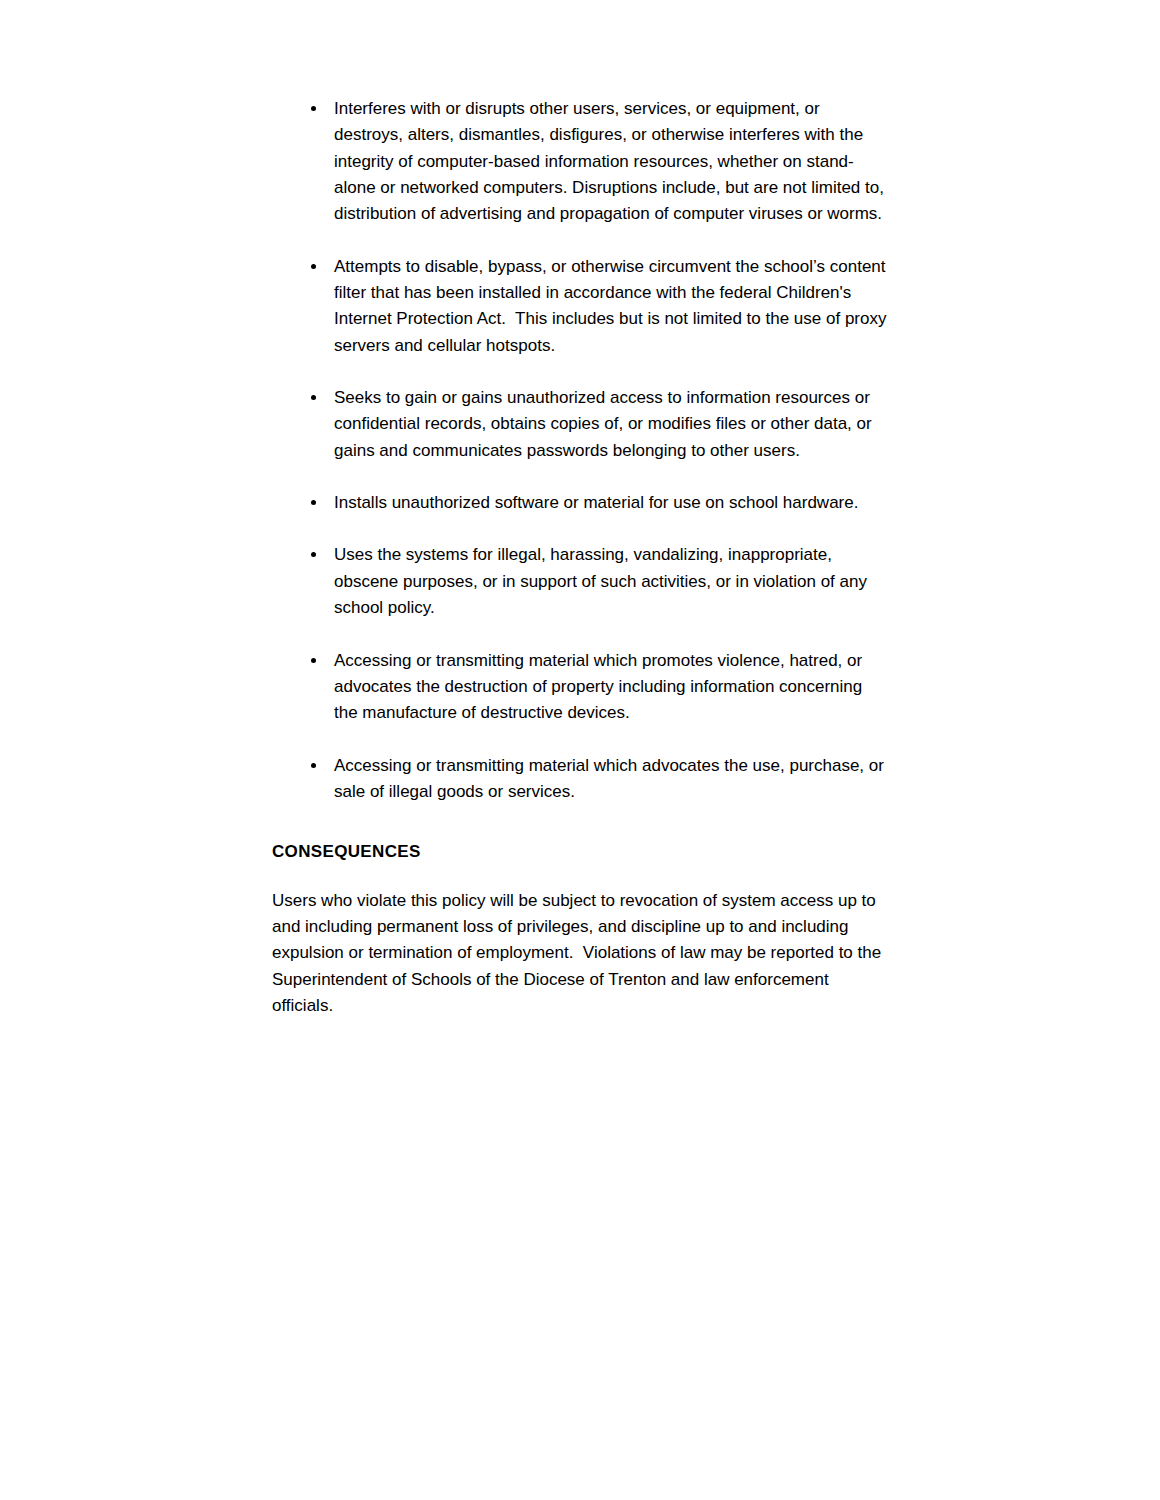Interferes with or disrupts other users, services, or equipment, or destroys, alters, dismantles, disfigures, or otherwise interferes with the integrity of computer-based information resources, whether on stand-alone or networked computers. Disruptions include, but are not limited to, distribution of advertising and propagation of computer viruses or worms.
Attempts to disable, bypass, or otherwise circumvent the school’s content filter that has been installed in accordance with the federal Children's Internet Protection Act. This includes but is not limited to the use of proxy servers and cellular hotspots.
Seeks to gain or gains unauthorized access to information resources or confidential records, obtains copies of, or modifies files or other data, or gains and communicates passwords belonging to other users.
Installs unauthorized software or material for use on school hardware.
Uses the systems for illegal, harassing, vandalizing, inappropriate, obscene purposes, or in support of such activities, or in violation of any school policy.
Accessing or transmitting material which promotes violence, hatred, or advocates the destruction of property including information concerning the manufacture of destructive devices.
Accessing or transmitting material which advocates the use, purchase, or sale of illegal goods or services.
CONSEQUENCES
Users who violate this policy will be subject to revocation of system access up to and including permanent loss of privileges, and discipline up to and including expulsion or termination of employment. Violations of law may be reported to the Superintendent of Schools of the Diocese of Trenton and law enforcement officials.